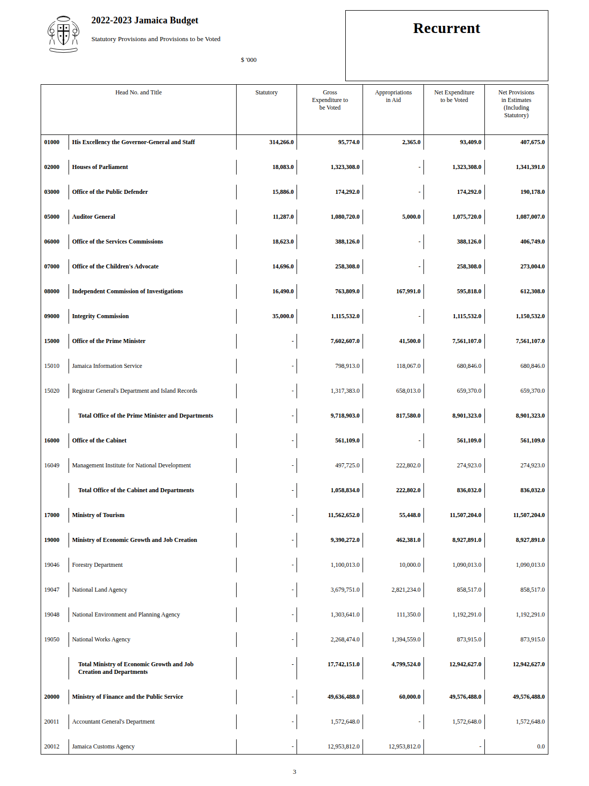2022-2023 Jamaica Budget
Statutory Provisions and Provisions to be Voted
$ '000
Recurrent
| Head No. and Title | Statutory | Gross Expenditure to be Voted | Appropriations in Aid | Net Expenditure to be Voted | Net Provisions in Estimates (Including Statutory) |
| --- | --- | --- | --- | --- | --- |
| 01000 | His Excellency the Governor-General and Staff | 314,266.0 | 95,774.0 | 2,365.0 | 93,409.0 | 407,675.0 |
| 02000 | Houses of Parliament | 18,083.0 | 1,323,308.0 | - | 1,323,308.0 | 1,341,391.0 |
| 03000 | Office of the Public Defender | 15,886.0 | 174,292.0 | - | 174,292.0 | 190,178.0 |
| 05000 | Auditor General | 11,287.0 | 1,080,720.0 | 5,000.0 | 1,075,720.0 | 1,087,007.0 |
| 06000 | Office of the Services Commissions | 18,623.0 | 388,126.0 | - | 388,126.0 | 406,749.0 |
| 07000 | Office of the Children's Advocate | 14,696.0 | 258,308.0 | - | 258,308.0 | 273,004.0 |
| 08000 | Independent Commission of Investigations | 16,490.0 | 763,809.0 | 167,991.0 | 595,818.0 | 612,308.0 |
| 09000 | Integrity Commission | 35,000.0 | 1,115,532.0 | - | 1,115,532.0 | 1,150,532.0 |
| 15000 | Office of the Prime Minister | - | 7,602,607.0 | 41,500.0 | 7,561,107.0 | 7,561,107.0 |
| 15010 | Jamaica Information Service | - | 798,913.0 | 118,067.0 | 680,846.0 | 680,846.0 |
| 15020 | Registrar General's Department and Island Records | - | 1,317,383.0 | 658,013.0 | 659,370.0 | 659,370.0 |
| | Total Office of the Prime Minister and Departments | - | 9,718,903.0 | 817,580.0 | 8,901,323.0 | 8,901,323.0 |
| 16000 | Office of the Cabinet | - | 561,109.0 | - | 561,109.0 | 561,109.0 |
| 16049 | Management Institute for National Development | - | 497,725.0 | 222,802.0 | 274,923.0 | 274,923.0 |
| | Total Office of the Cabinet and Departments | - | 1,058,834.0 | 222,802.0 | 836,032.0 | 836,032.0 |
| 17000 | Ministry of Tourism | - | 11,562,652.0 | 55,448.0 | 11,507,204.0 | 11,507,204.0 |
| 19000 | Ministry of Economic Growth and Job Creation | - | 9,390,272.0 | 462,381.0 | 8,927,891.0 | 8,927,891.0 |
| 19046 | Forestry Department | - | 1,100,013.0 | 10,000.0 | 1,090,013.0 | 1,090,013.0 |
| 19047 | National Land Agency | - | 3,679,751.0 | 2,821,234.0 | 858,517.0 | 858,517.0 |
| 19048 | National Environment and Planning Agency | - | 1,303,641.0 | 111,350.0 | 1,192,291.0 | 1,192,291.0 |
| 19050 | National Works Agency | - | 2,268,474.0 | 1,394,559.0 | 873,915.0 | 873,915.0 |
| | Total Ministry of Economic Growth and Job Creation and Departments | - | 17,742,151.0 | 4,799,524.0 | 12,942,627.0 | 12,942,627.0 |
| 20000 | Ministry of Finance and the Public Service | - | 49,636,488.0 | 60,000.0 | 49,576,488.0 | 49,576,488.0 |
| 20011 | Accountant General's Department | - | 1,572,648.0 | - | 1,572,648.0 | 1,572,648.0 |
| 20012 | Jamaica Customs Agency | - | 12,953,812.0 | 12,953,812.0 | - | 0.0 |
3